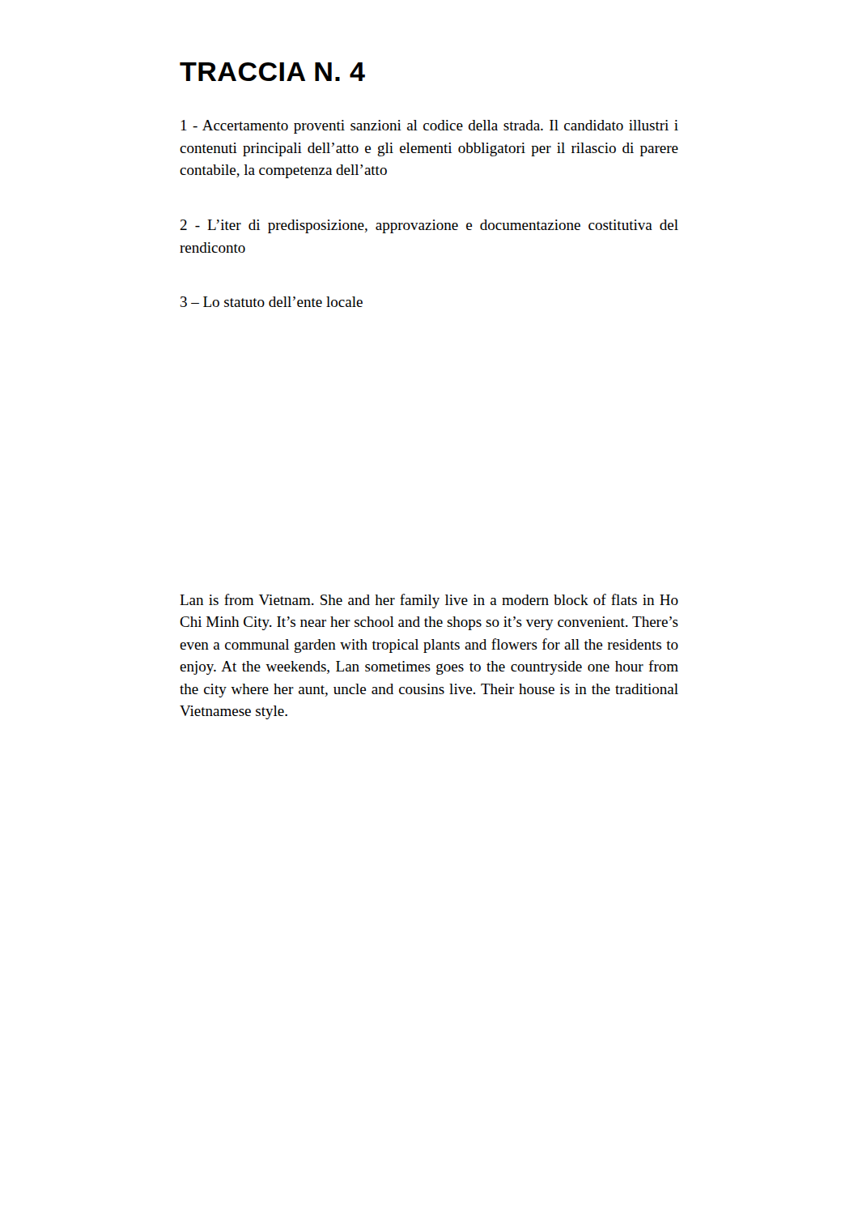TRACCIA N. 4
1 - Accertamento proventi sanzioni al codice della strada. Il candidato illustri i contenuti principali dell’atto e gli elementi obbligatori per il rilascio di parere contabile, la competenza dell’atto
2 - L’iter di predisposizione, approvazione e documentazione costitutiva del rendiconto
3 – Lo statuto dell’ente locale
Lan is from Vietnam. She and her family live in a modern block of flats in Ho Chi Minh City. It’s near her school and the shops so it’s very convenient. There’s even a communal garden with tropical plants and flowers for all the residents to enjoy. At the weekends, Lan sometimes goes to the countryside one hour from the city where her aunt, uncle and cousins live. Their house is in the traditional Vietnamese style.